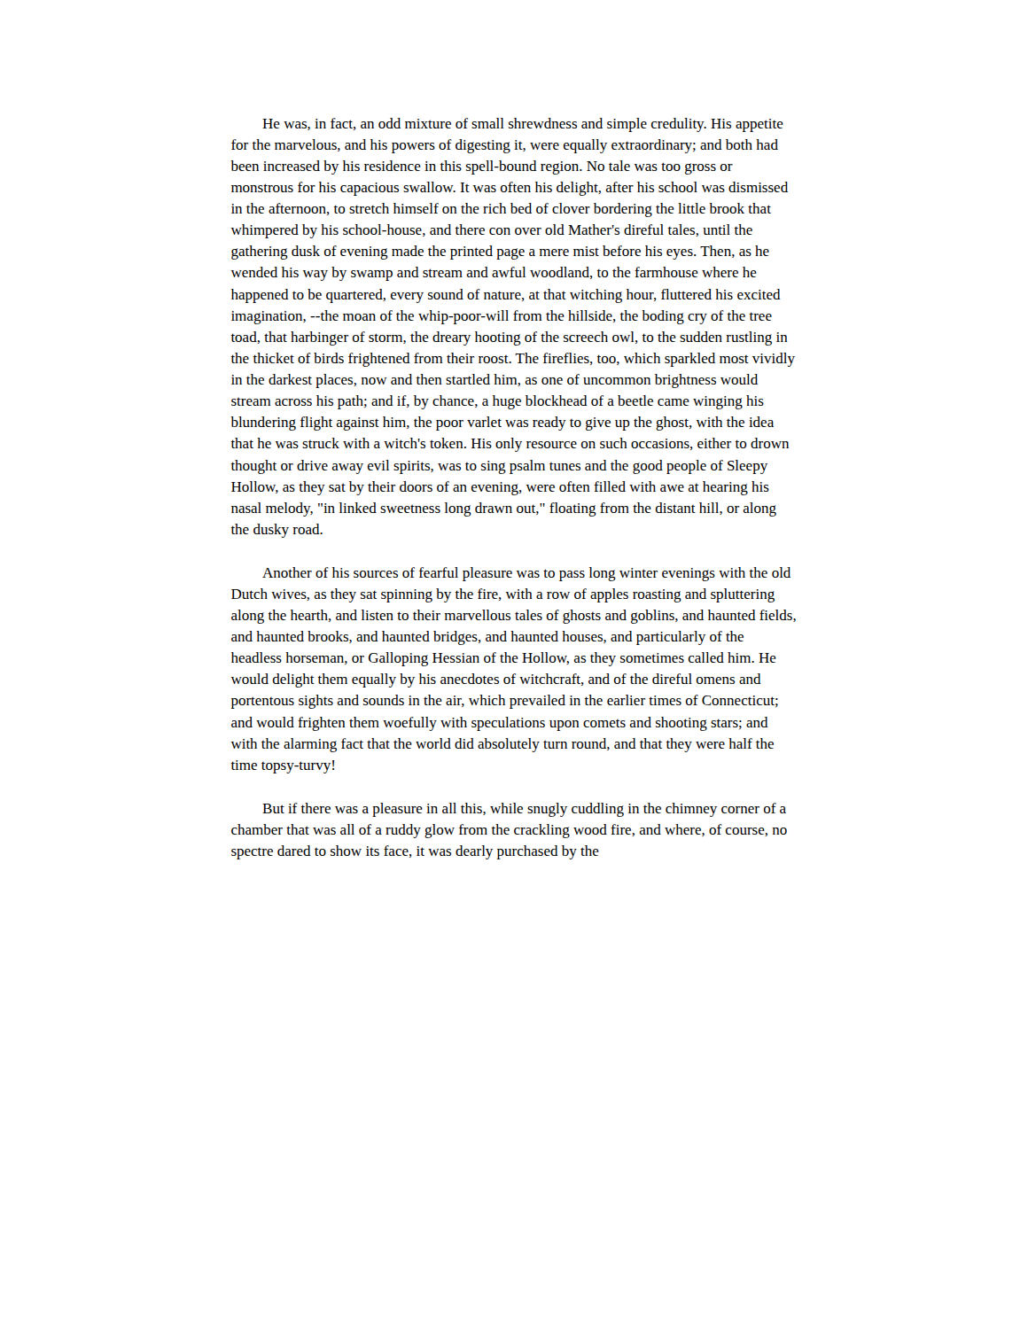He was, in fact, an odd mixture of small shrewdness and simple credulity. His appetite for the marvelous, and his powers of digesting it, were equally extraordinary; and both had been increased by his residence in this spell-bound region. No tale was too gross or monstrous for his capacious swallow. It was often his delight, after his school was dismissed in the afternoon, to stretch himself on the rich bed of clover bordering the little brook that whimpered by his school-house, and there con over old Mather's direful tales, until the gathering dusk of evening made the printed page a mere mist before his eyes. Then, as he wended his way by swamp and stream and awful woodland, to the farmhouse where he happened to be quartered, every sound of nature, at that witching hour, fluttered his excited imagination, --the moan of the whip-poor-will from the hillside, the boding cry of the tree toad, that harbinger of storm, the dreary hooting of the screech owl, to the sudden rustling in the thicket of birds frightened from their roost. The fireflies, too, which sparkled most vividly in the darkest places, now and then startled him, as one of uncommon brightness would stream across his path; and if, by chance, a huge blockhead of a beetle came winging his blundering flight against him, the poor varlet was ready to give up the ghost, with the idea that he was struck with a witch's token. His only resource on such occasions, either to drown thought or drive away evil spirits, was to sing psalm tunes and the good people of Sleepy Hollow, as they sat by their doors of an evening, were often filled with awe at hearing his nasal melody, "in linked sweetness long drawn out," floating from the distant hill, or along the dusky road.
Another of his sources of fearful pleasure was to pass long winter evenings with the old Dutch wives, as they sat spinning by the fire, with a row of apples roasting and spluttering along the hearth, and listen to their marvellous tales of ghosts and goblins, and haunted fields, and haunted brooks, and haunted bridges, and haunted houses, and particularly of the headless horseman, or Galloping Hessian of the Hollow, as they sometimes called him. He would delight them equally by his anecdotes of witchcraft, and of the direful omens and portentous sights and sounds in the air, which prevailed in the earlier times of Connecticut; and would frighten them woefully with speculations upon comets and shooting stars; and with the alarming fact that the world did absolutely turn round, and that they were half the time topsy-turvy!
But if there was a pleasure in all this, while snugly cuddling in the chimney corner of a chamber that was all of a ruddy glow from the crackling wood fire, and where, of course, no spectre dared to show its face, it was dearly purchased by the